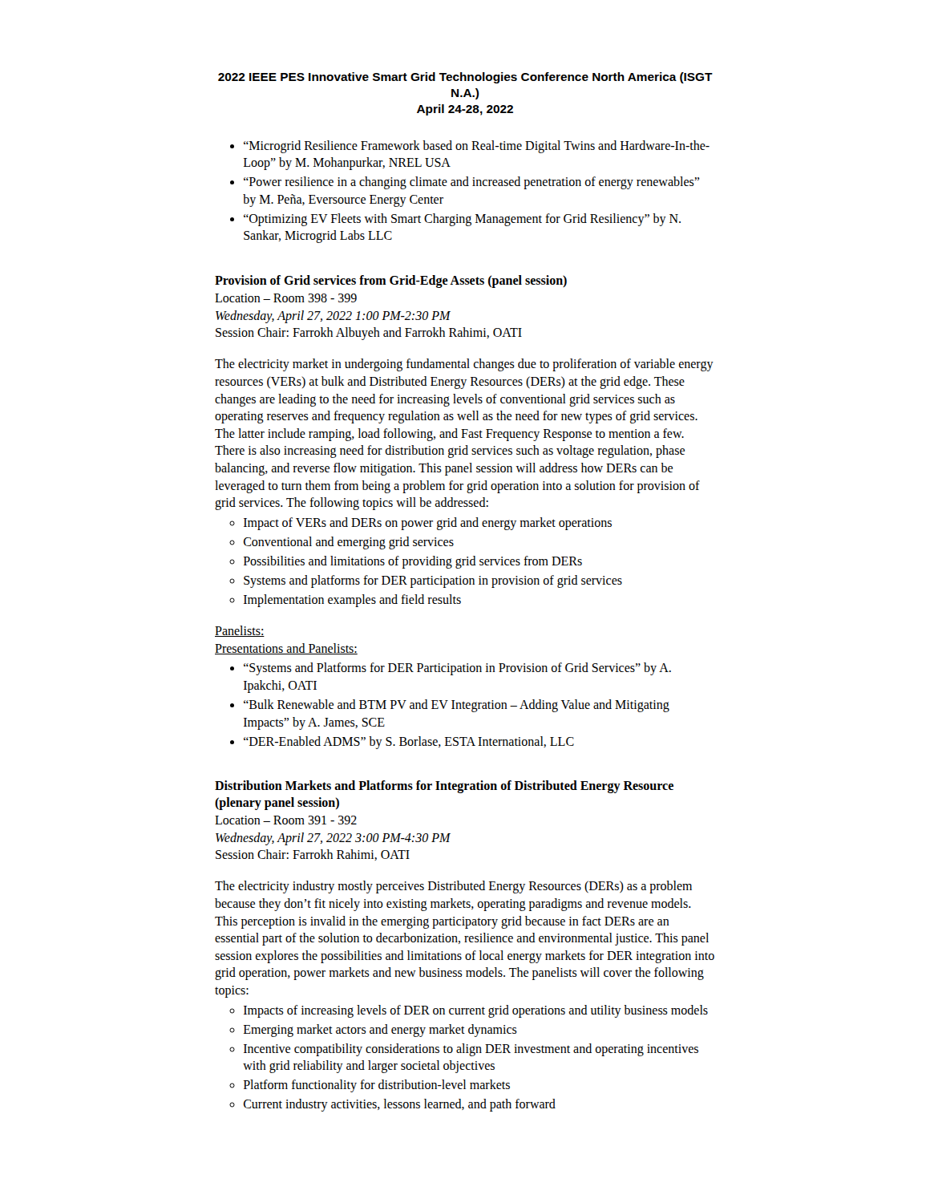2022 IEEE PES Innovative Smart Grid Technologies Conference North America (ISGT N.A.)
April 24-28, 2022
“Microgrid Resilience Framework based on Real-time Digital Twins and Hardware-In-the-Loop” by M. Mohanpurkar, NREL USA
“Power resilience in a changing climate and increased penetration of energy renewables” by M. Peña, Eversource Energy Center
“Optimizing EV Fleets with Smart Charging Management for Grid Resiliency” by N. Sankar, Microgrid Labs LLC
Provision of Grid services from Grid-Edge Assets (panel session)
Location – Room 398 - 399
Wednesday, April 27, 2022 1:00 PM-2:30 PM
Session Chair: Farrokh Albuyeh and Farrokh Rahimi, OATI
The electricity market in undergoing fundamental changes due to proliferation of variable energy resources (VERs) at bulk and Distributed Energy Resources (DERs) at the grid edge. These changes are leading to the need for increasing levels of conventional grid services such as operating reserves and frequency regulation as well as the need for new types of grid services. The latter include ramping, load following, and Fast Frequency Response to mention a few. There is also increasing need for distribution grid services such as voltage regulation, phase balancing, and reverse flow mitigation. This panel session will address how DERs can be leveraged to turn them from being a problem for grid operation into a solution for provision of grid services. The following topics will be addressed:
Impact of VERs and DERs on power grid and energy market operations
Conventional and emerging grid services
Possibilities and limitations of providing grid services from DERs
Systems and platforms for DER participation in provision of grid services
Implementation examples and field results
Panelists:
Presentations and Panelists:
“Systems and Platforms for DER Participation in Provision of Grid Services” by A. Ipakchi, OATI
“Bulk Renewable and BTM PV and EV Integration – Adding Value and Mitigating Impacts” by A. James, SCE
“DER-Enabled ADMS” by S. Borlase, ESTA International, LLC
Distribution Markets and Platforms for Integration of Distributed Energy Resource (plenary panel session)
Location – Room 391 - 392
Wednesday, April 27, 2022 3:00 PM-4:30 PM
Session Chair: Farrokh Rahimi, OATI
The electricity industry mostly perceives Distributed Energy Resources (DERs) as a problem because they don’t fit nicely into existing markets, operating paradigms and revenue models. This perception is invalid in the emerging participatory grid because in fact DERs are an essential part of the solution to decarbonization, resilience and environmental justice. This panel session explores the possibilities and limitations of local energy markets for DER integration into grid operation, power markets and new business models. The panelists will cover the following topics:
Impacts of increasing levels of DER on current grid operations and utility business models
Emerging market actors and energy market dynamics
Incentive compatibility considerations to align DER investment and operating incentives with grid reliability and larger societal objectives
Platform functionality for distribution-level markets
Current industry activities, lessons learned, and path forward